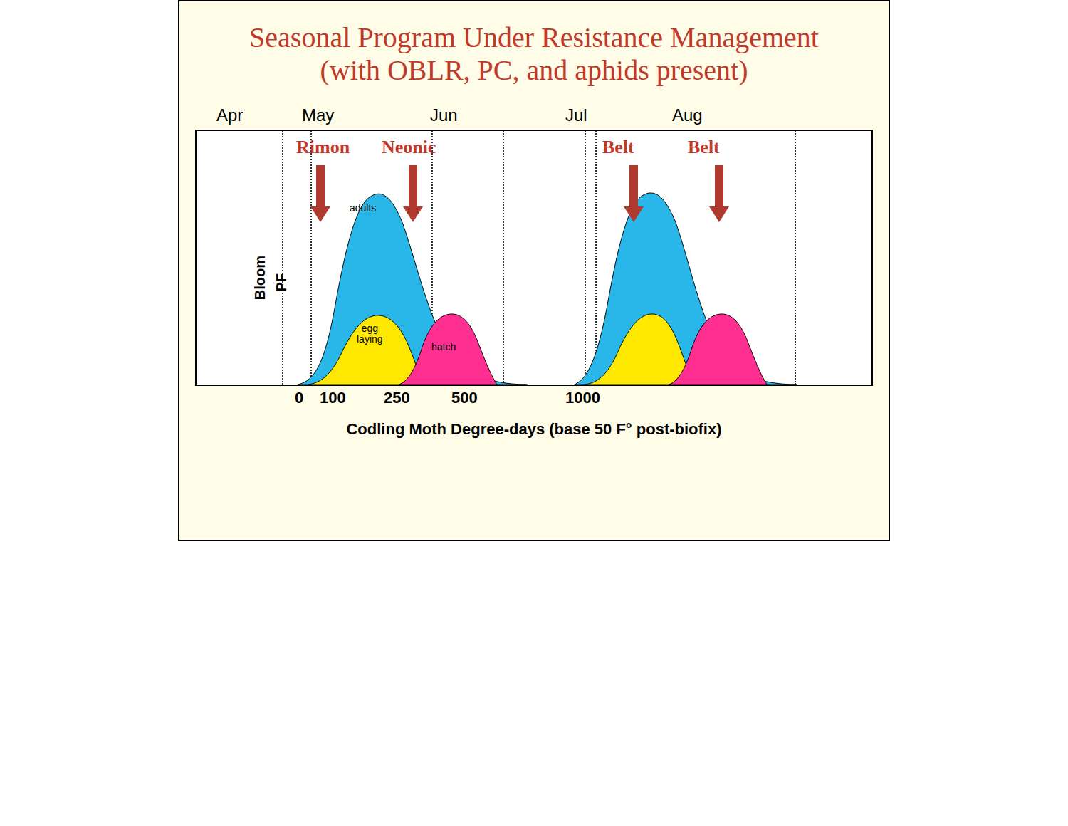Seasonal Program Under Resistance Management
(with OBLR, PC, and aphids present)
Apr May Jun Jul Aug
Rimon
Neonic
Belt
Belt
adults
egg
laying
hatch
Bloom
PF
0 100 250 500 1000
Codling Moth Degree-days (base 50 F° post-biofix)